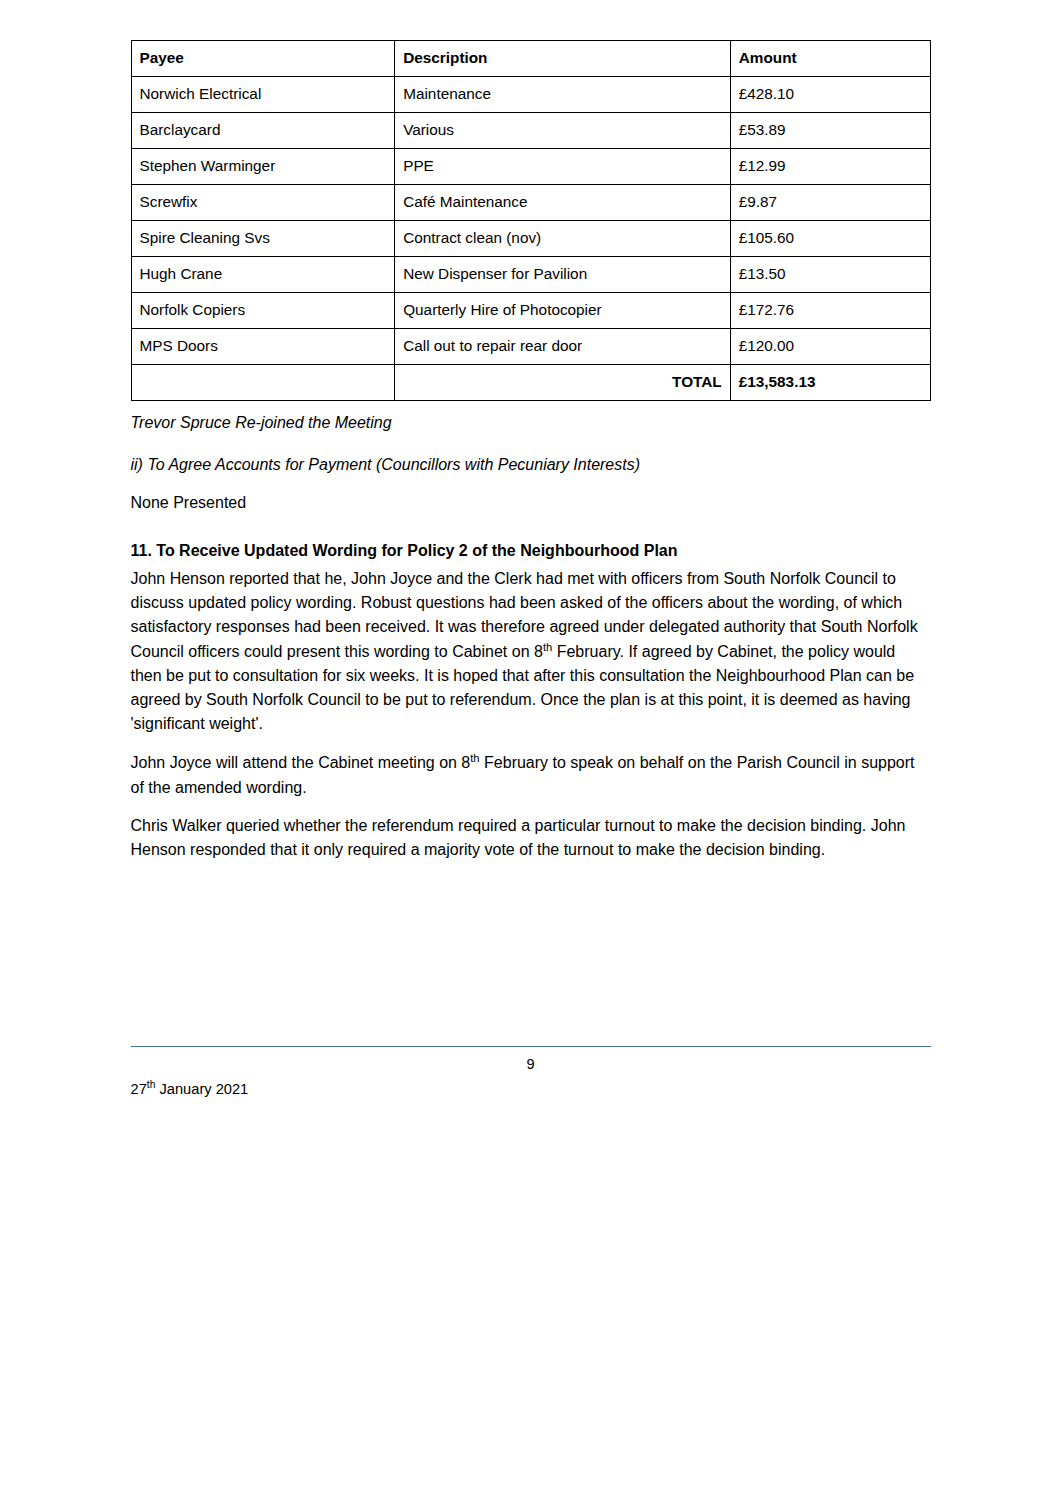| Payee | Description | Amount |
| --- | --- | --- |
| Norwich Electrical | Maintenance | £428.10 |
| Barclaycard | Various | £53.89 |
| Stephen Warminger | PPE | £12.99 |
| Screwfix | Café Maintenance | £9.87 |
| Spire Cleaning Svs | Contract clean (nov) | £105.60 |
| Hugh Crane | New Dispenser for Pavilion | £13.50 |
| Norfolk Copiers | Quarterly Hire of Photocopier | £172.76 |
| MPS Doors | Call out to repair rear door | £120.00 |
| | TOTAL | £13,583.13 |
Trevor Spruce Re-joined the Meeting
ii) To Agree Accounts for Payment (Councillors with Pecuniary Interests)
None Presented
11. To Receive Updated Wording for Policy 2 of the Neighbourhood Plan
John Henson reported that he, John Joyce and the Clerk had met with officers from South Norfolk Council to discuss updated policy wording. Robust questions had been asked of the officers about the wording, of which satisfactory responses had been received. It was therefore agreed under delegated authority that South Norfolk Council officers could present this wording to Cabinet on 8th February. If agreed by Cabinet, the policy would then be put to consultation for six weeks. It is hoped that after this consultation the Neighbourhood Plan can be agreed by South Norfolk Council to be put to referendum. Once the plan is at this point, it is deemed as having 'significant weight'.
John Joyce will attend the Cabinet meeting on 8th February to speak on behalf on the Parish Council in support of the amended wording.
Chris Walker queried whether the referendum required a particular turnout to make the decision binding. John Henson responded that it only required a majority vote of the turnout to make the decision binding.
9
27th January 2021